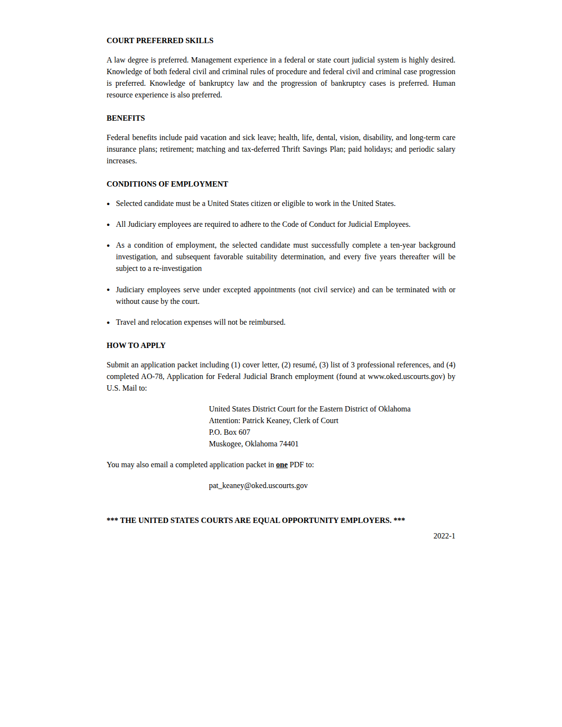Court Preferred Skills
A law degree is preferred. Management experience in a federal or state court judicial system is highly desired. Knowledge of both federal civil and criminal rules of procedure and federal civil and criminal case progression is preferred. Knowledge of bankruptcy law and the progression of bankruptcy cases is preferred. Human resource experience is also preferred.
Benefits
Federal benefits include paid vacation and sick leave; health, life, dental, vision, disability, and long-term care insurance plans; retirement; matching and tax-deferred Thrift Savings Plan; paid holidays; and periodic salary increases.
Conditions of Employment
Selected candidate must be a United States citizen or eligible to work in the United States.
All Judiciary employees are required to adhere to the Code of Conduct for Judicial Employees.
As a condition of employment, the selected candidate must successfully complete a ten-year background investigation, and subsequent favorable suitability determination, and every five years thereafter will be subject to a re-investigation
Judiciary employees serve under excepted appointments (not civil service) and can be terminated with or without cause by the court.
Travel and relocation expenses will not be reimbursed.
How to Apply
Submit an application packet including (1) cover letter, (2) resumé, (3) list of 3 professional references, and (4) completed AO-78, Application for Federal Judicial Branch employment (found at www.oked.uscourts.gov) by U.S. Mail to:
United States District Court for the Eastern District of Oklahoma
Attention: Patrick Keaney, Clerk of Court
P.O. Box 607
Muskogee, Oklahoma 74401
You may also email a completed application packet in one PDF to:
pat_keaney@oked.uscourts.gov
*** The United States Courts are Equal Opportunity Employers. ***
2022-1